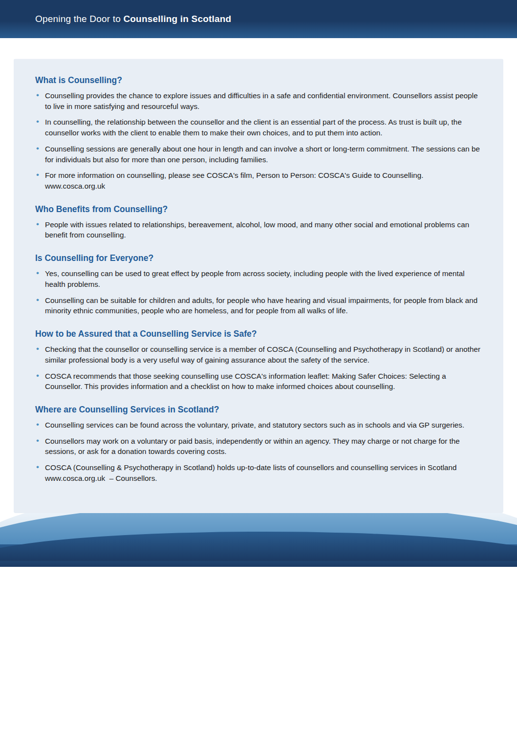Opening the Door to Counselling in Scotland
What is Counselling?
Counselling provides the chance to explore issues and difficulties in a safe and confidential environment. Counsellors assist people to live in more satisfying and resourceful ways.
In counselling, the relationship between the counsellor and the client is an essential part of the process. As trust is built up, the counsellor works with the client to enable them to make their own choices, and to put them into action.
Counselling sessions are generally about one hour in length and can involve a short or long-term commitment. The sessions can be for individuals but also for more than one person, including families.
For more information on counselling, please see COSCA's film, Person to Person: COSCA's Guide to Counselling. www.cosca.org.uk
Who Benefits from Counselling?
People with issues related to relationships, bereavement, alcohol, low mood, and many other social and emotional problems can benefit from counselling.
Is Counselling for Everyone?
Yes, counselling can be used to great effect by people from across society, including people with the lived experience of mental health problems.
Counselling can be suitable for children and adults, for people who have hearing and visual impairments, for people from black and minority ethnic communities, people who are homeless, and for people from all walks of life.
How to be Assured that a Counselling Service is Safe?
Checking that the counsellor or counselling service is a member of COSCA (Counselling and Psychotherapy in Scotland) or another similar professional body is a very useful way of gaining assurance about the safety of the service.
COSCA recommends that those seeking counselling use COSCA's information leaflet: Making Safer Choices: Selecting a Counsellor. This provides information and a checklist on how to make informed choices about counselling.
Where are Counselling Services in Scotland?
Counselling services can be found across the voluntary, private, and statutory sectors such as in schools and via GP surgeries.
Counsellors may work on a voluntary or paid basis, independently or within an agency. They may charge or not charge for the sessions, or ask for a donation towards covering costs.
COSCA (Counselling & Psychotherapy in Scotland) holds up-to-date lists of counsellors and counselling services in Scotland www.cosca.org.uk – Counsellors.